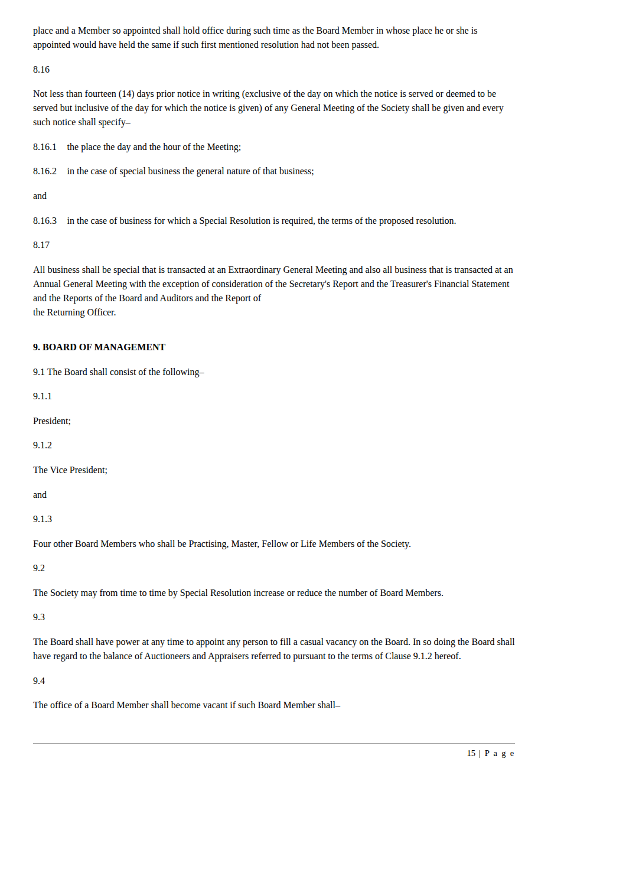place and a Member so appointed shall hold office during such time as the Board Member in whose place he or she is appointed would have held the same if such first mentioned resolution had not been passed.
8.16
Not less than fourteen (14) days prior notice in writing (exclusive of the day on which the notice is served or deemed to be served but inclusive of the day for which the notice is given) of any General Meeting of the Society shall be given and every such notice shall specify–
8.16.1the place the day and the hour of the Meeting;
8.16.2in the case of special business the general nature of that business;
and
8.16.3in the case of business for which a Special Resolution is required, the terms of the proposed resolution.
8.17
All business shall be special that is transacted at an Extraordinary General Meeting and also all business that is transacted at an Annual General Meeting with the exception of consideration of the Secretary's Report and the Treasurer's Financial Statement and the Reports of the Board and Auditors and the Report of
the Returning Officer.
9. BOARD OF MANAGEMENT
9.1 The Board shall consist of the following–
9.1.1
President;
9.1.2
The Vice President;
and
9.1.3
Four other Board Members who shall be Practising, Master, Fellow or Life Members of the Society.
9.2
The Society may from time to time by Special Resolution increase or reduce the number of Board Members.
9.3
The Board shall have power at any time to appoint any person to fill a casual vacancy on the Board. In so doing the Board shall have regard to the balance of Auctioneers and Appraisers referred to pursuant to the terms of Clause 9.1.2 hereof.
9.4
The office of a Board Member shall become vacant if such Board Member shall–
15 | P a g e